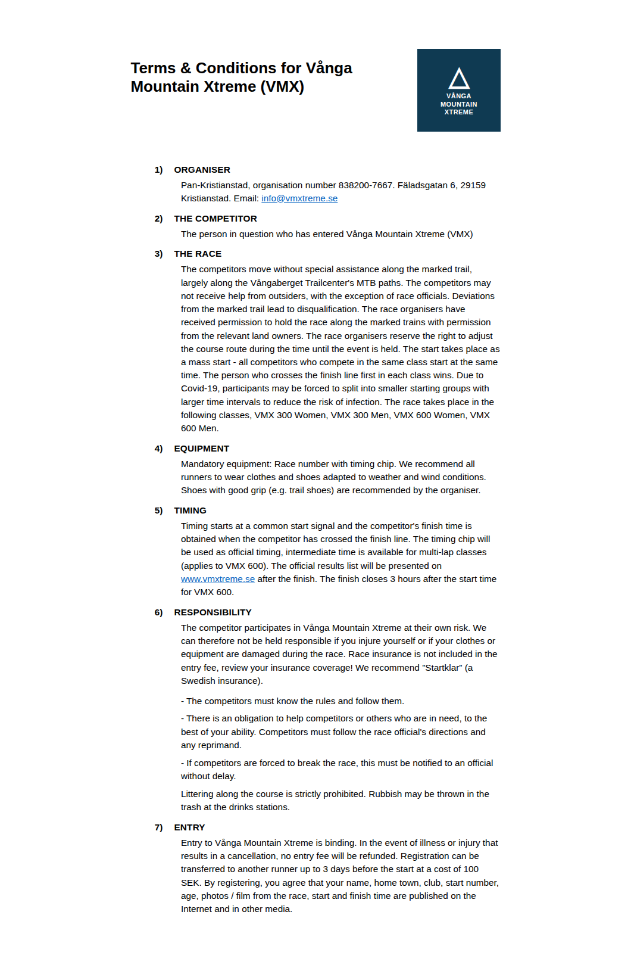Terms & Conditions for Vånga Mountain Xtreme (VMX)
△
Vånga
Mountain
Xtreme
Organiser
Pan-Kristianstad, organisation number 838200-7667. Fäladsgatan 6, 29159 Kristianstad. Email: info@vmxtreme.se
The Competitor
The person in question who has entered Vånga Mountain Xtreme (VMX)
The Race
The competitors move without special assistance along the marked trail, largely along the Vångaberget Trailcenter's MTB paths. The competitors may not receive help from outsiders, with the exception of race officials. Deviations from the marked trail lead to disqualification. The race organisers have received permission to hold the race along the marked trains with permission from the relevant land owners. The race organisers reserve the right to adjust the course route during the time until the event is held. The start takes place as a mass start - all competitors who compete in the same class start at the same time. The person who crosses the finish line first in each class wins. Due to Covid-19, participants may be forced to split into smaller starting groups with larger time intervals to reduce the risk of infection. The race takes place in the following classes, VMX 300 Women, VMX 300 Men, VMX 600 Women, VMX 600 Men.
Equipment
Mandatory equipment: Race number with timing chip. We recommend all runners to wear clothes and shoes adapted to weather and wind conditions. Shoes with good grip (e.g. trail shoes) are recommended by the organiser.
Timing
Timing starts at a common start signal and the competitor's finish time is obtained when the competitor has crossed the finish line. The timing chip will be used as official timing, intermediate time is available for multi-lap classes (applies to VMX 600). The official results list will be presented on www.vmxtreme.se after the finish. The finish closes 3 hours after the start time for VMX 600.
Responsibility
The competitor participates in Vånga Mountain Xtreme at their own risk. We can therefore not be held responsible if you injure yourself or if your clothes or equipment are damaged during the race. Race insurance is not included in the entry fee, review your insurance coverage! We recommend ”Startklar” (a Swedish insurance).
- The competitors must know the rules and follow them.
- There is an obligation to help competitors or others who are in need, to the best of your ability. Competitors must follow the race official's directions and any reprimand.
- If competitors are forced to break the race, this must be notified to an official without delay.
Littering along the course is strictly prohibited. Rubbish may be thrown in the trash at the drinks stations.
Entry
Entry to Vånga Mountain Xtreme is binding. In the event of illness or injury that results in a cancellation, no entry fee will be refunded. Registration can be transferred to another runner up to 3 days before the start at a cost of 100 SEK. By registering, you agree that your name, home town, club, start number, age, photos / film from the race, start and finish time are published on the Internet and in other media.